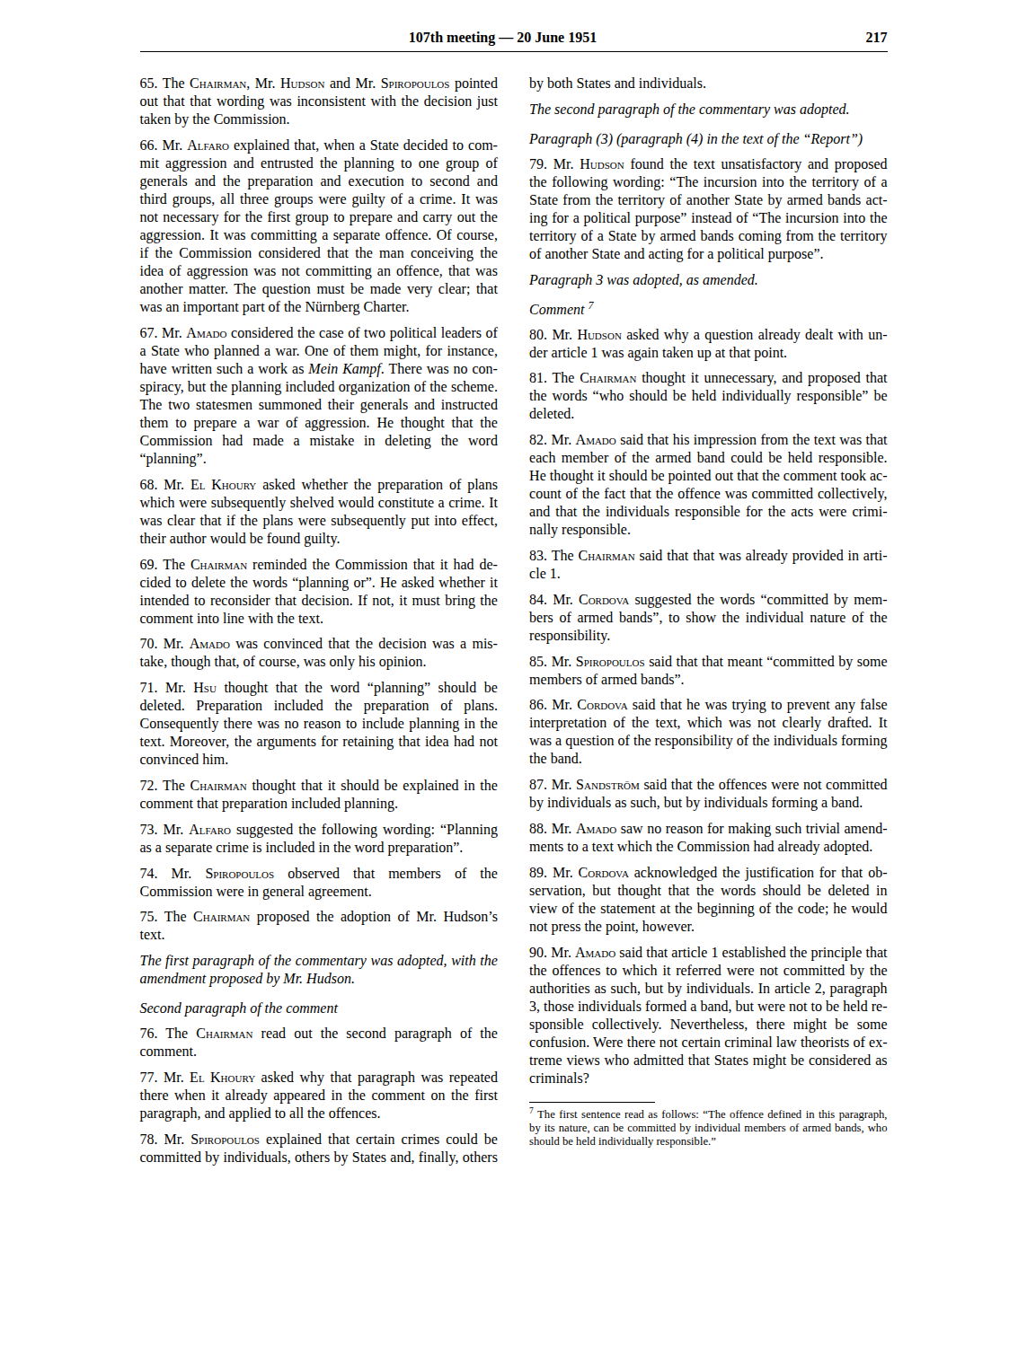107th meeting — 20 June 1951 217
65. The Chairman, Mr. Hudson and Mr. Spiropoulos pointed out that that wording was inconsistent with the decision just taken by the Commission.
66. Mr. Alfaro explained that, when a State decided to commit aggression and entrusted the planning to one group of generals and the preparation and execution to second and third groups, all three groups were guilty of a crime. It was not necessary for the first group to prepare and carry out the aggression. It was committing a separate offence. Of course, if the Commission considered that the man conceiving the idea of aggression was not committing an offence, that was another matter. The question must be made very clear; that was an important part of the Nürnberg Charter.
67. Mr. Amado considered the case of two political leaders of a State who planned a war. One of them might, for instance, have written such a work as Mein Kampf. There was no conspiracy, but the planning included organization of the scheme. The two statesmen summoned their generals and instructed them to prepare a war of aggression. He thought that the Commission had made a mistake in deleting the word “planning”.
68. Mr. El Khoury asked whether the preparation of plans which were subsequently shelved would constitute a crime. It was clear that if the plans were subsequently put into effect, their author would be found guilty.
69. The Chairman reminded the Commission that it had decided to delete the words “planning or”. He asked whether it intended to reconsider that decision. If not, it must bring the comment into line with the text.
70. Mr. Amado was convinced that the decision was a mistake, though that, of course, was only his opinion.
71. Mr. Hsu thought that the word “planning” should be deleted. Preparation included the preparation of plans. Consequently there was no reason to include planning in the text. Moreover, the arguments for retaining that idea had not convinced him.
72. The Chairman thought that it should be explained in the comment that preparation included planning.
73. Mr. Alfaro suggested the following wording: “Planning as a separate crime is included in the word preparation”.
74. Mr. Spiropoulos observed that members of the Commission were in general agreement.
75. The Chairman proposed the adoption of Mr. Hudson’s text.
The first paragraph of the commentary was adopted, with the amendment proposed by Mr. Hudson.
Second paragraph of the comment
76. The Chairman read out the second paragraph of the comment.
77. Mr. El Khoury asked why that paragraph was repeated there when it already appeared in the comment on the first paragraph, and applied to all the offences.
78. Mr. Spiropoulos explained that certain crimes could be committed by individuals, others by States and, finally, others by both States and individuals.
The second paragraph of the commentary was adopted.
Paragraph (3) (paragraph (4) in the text of the “Report”)
79. Mr. Hudson found the text unsatisfactory and proposed the following wording: “The incursion into the territory of a State from the territory of another State by armed bands acting for a political purpose” instead of “The incursion into the territory of a State by armed bands coming from the territory of another State and acting for a political purpose”.
Paragraph 3 was adopted, as amended.
Comment 7
80. Mr. Hudson asked why a question already dealt with under article 1 was again taken up at that point.
81. The Chairman thought it unnecessary, and proposed that the words “who should be held individually responsible” be deleted.
82. Mr. Amado said that his impression from the text was that each member of the armed band could be held responsible. He thought it should be pointed out that the comment took account of the fact that the offence was committed collectively, and that the individuals responsible for the acts were criminally responsible.
83. The Chairman said that that was already provided in article 1.
84. Mr. Cordova suggested the words “committed by members of armed bands”, to show the individual nature of the responsibility.
85. Mr. Spiropoulos said that that meant “committed by some members of armed bands”.
86. Mr. Cordova said that he was trying to prevent any false interpretation of the text, which was not clearly drafted. It was a question of the responsibility of the individuals forming the band.
87. Mr. Sandström said that the offences were not committed by individuals as such, but by individuals forming a band.
88. Mr. Amado saw no reason for making such trivial amendments to a text which the Commission had already adopted.
89. Mr. Cordova acknowledged the justification for that observation, but thought that the words should be deleted in view of the statement at the beginning of the code; he would not press the point, however.
90. Mr. Amado said that article 1 established the principle that the offences to which it referred were not committed by the authorities as such, but by individuals. In article 2, paragraph 3, those individuals formed a band, but were not to be held responsible collectively. Nevertheless, there might be some confusion. Were there not certain criminal law theorists of extreme views who admitted that States might be considered as criminals?
7 The first sentence read as follows: “The offence defined in this paragraph, by its nature, can be committed by individual members of armed bands, who should be held individually responsible.”